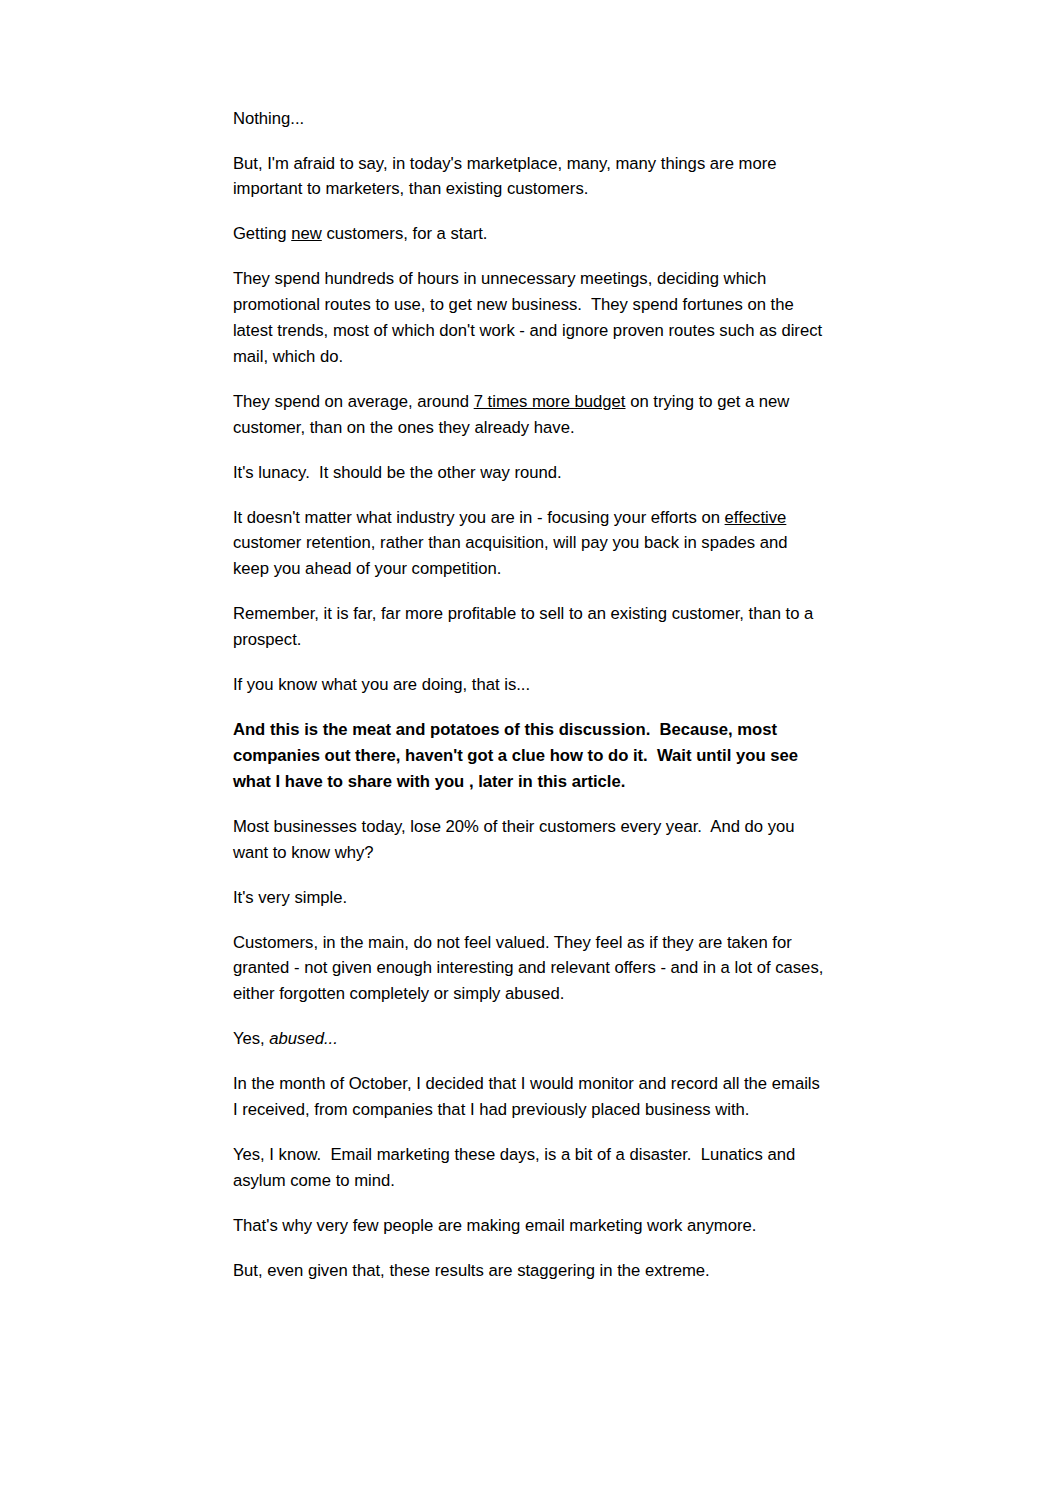Nothing...
But, I'm afraid to say, in today's marketplace, many, many things are more important to marketers, than existing customers.
Getting new customers, for a start.
They spend hundreds of hours in unnecessary meetings, deciding which promotional routes to use, to get new business. They spend fortunes on the latest trends, most of which don't work - and ignore proven routes such as direct mail, which do.
They spend on average, around 7 times more budget on trying to get a new customer, than on the ones they already have.
It's lunacy. It should be the other way round.
It doesn't matter what industry you are in - focusing your efforts on effective customer retention, rather than acquisition, will pay you back in spades and keep you ahead of your competition.
Remember, it is far, far more profitable to sell to an existing customer, than to a prospect.
If you know what you are doing, that is...
And this is the meat and potatoes of this discussion. Because, most companies out there, haven't got a clue how to do it. Wait until you see what I have to share with you , later in this article.
Most businesses today, lose 20% of their customers every year. And do you want to know why?
It's very simple.
Customers, in the main, do not feel valued. They feel as if they are taken for granted - not given enough interesting and relevant offers - and in a lot of cases, either forgotten completely or simply abused.
Yes, abused...
In the month of October, I decided that I would monitor and record all the emails I received, from companies that I had previously placed business with.
Yes, I know. Email marketing these days, is a bit of a disaster. Lunatics and asylum come to mind.
That's why very few people are making email marketing work anymore.
But, even given that, these results are staggering in the extreme.